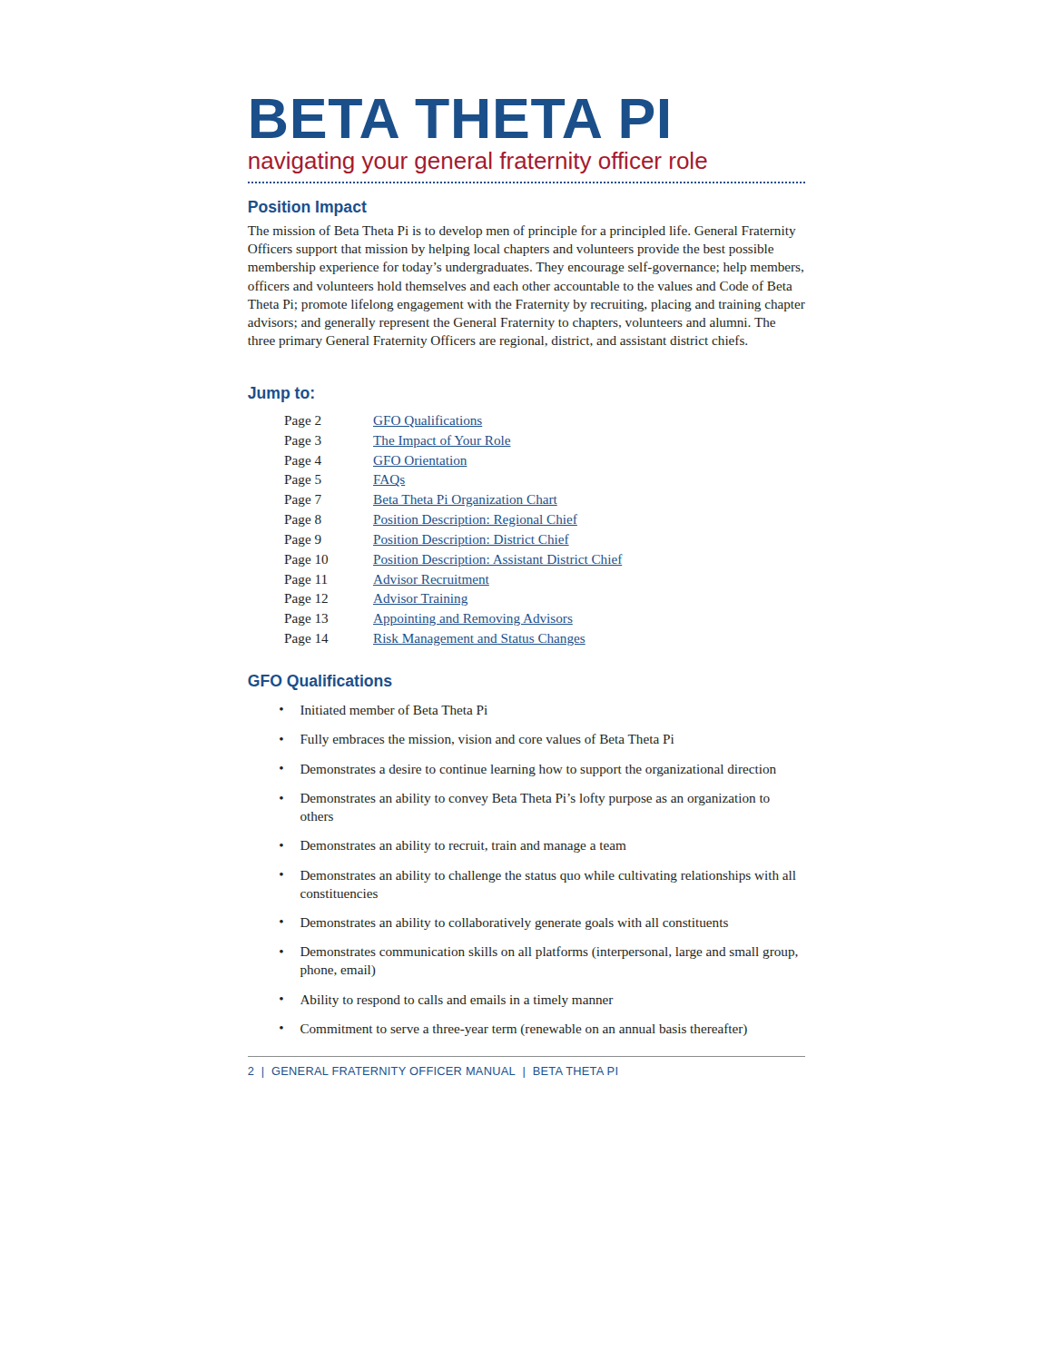Beta Theta Pi
navigating your general fraternity officer role
Position Impact
The mission of Beta Theta Pi is to develop men of principle for a principled life. General Fraternity Officers support that mission by helping local chapters and volunteers provide the best possible membership experience for today’s undergraduates. They encourage self-governance; help members, officers and volunteers hold themselves and each other accountable to the values and Code of Beta Theta Pi; promote lifelong engagement with the Fraternity by recruiting, placing and training chapter advisors; and generally represent the General Fraternity to chapters, volunteers and alumni. The three primary General Fraternity Officers are regional, district, and assistant district chiefs.
Jump to:
| Page 2 | GFO Qualifications |
| Page 3 | The Impact of Your Role |
| Page 4 | GFO Orientation |
| Page 5 | FAQs |
| Page 7 | Beta Theta Pi Organization Chart |
| Page 8 | Position Description: Regional Chief |
| Page 9 | Position Description: District Chief |
| Page 10 | Position Description: Assistant District Chief |
| Page 11 | Advisor Recruitment |
| Page 12 | Advisor Training |
| Page 13 | Appointing and Removing Advisors |
| Page 14 | Risk Management and Status Changes |
GFO Qualifications
Initiated member of Beta Theta Pi
Fully embraces the mission, vision and core values of Beta Theta Pi
Demonstrates a desire to continue learning how to support the organizational direction
Demonstrates an ability to convey Beta Theta Pi’s lofty purpose as an organization to others
Demonstrates an ability to recruit, train and manage a team
Demonstrates an ability to challenge the status quo while cultivating relationships with all constituencies
Demonstrates an ability to collaboratively generate goals with all constituents
Demonstrates communication skills on all platforms (interpersonal, large and small group, phone, email)
Ability to respond to calls and emails in a timely manner
Commitment to serve a three-year term (renewable on an annual basis thereafter)
2 | GENERAL FRATERNITY OFFICER MANUAL | BETA THETA PI